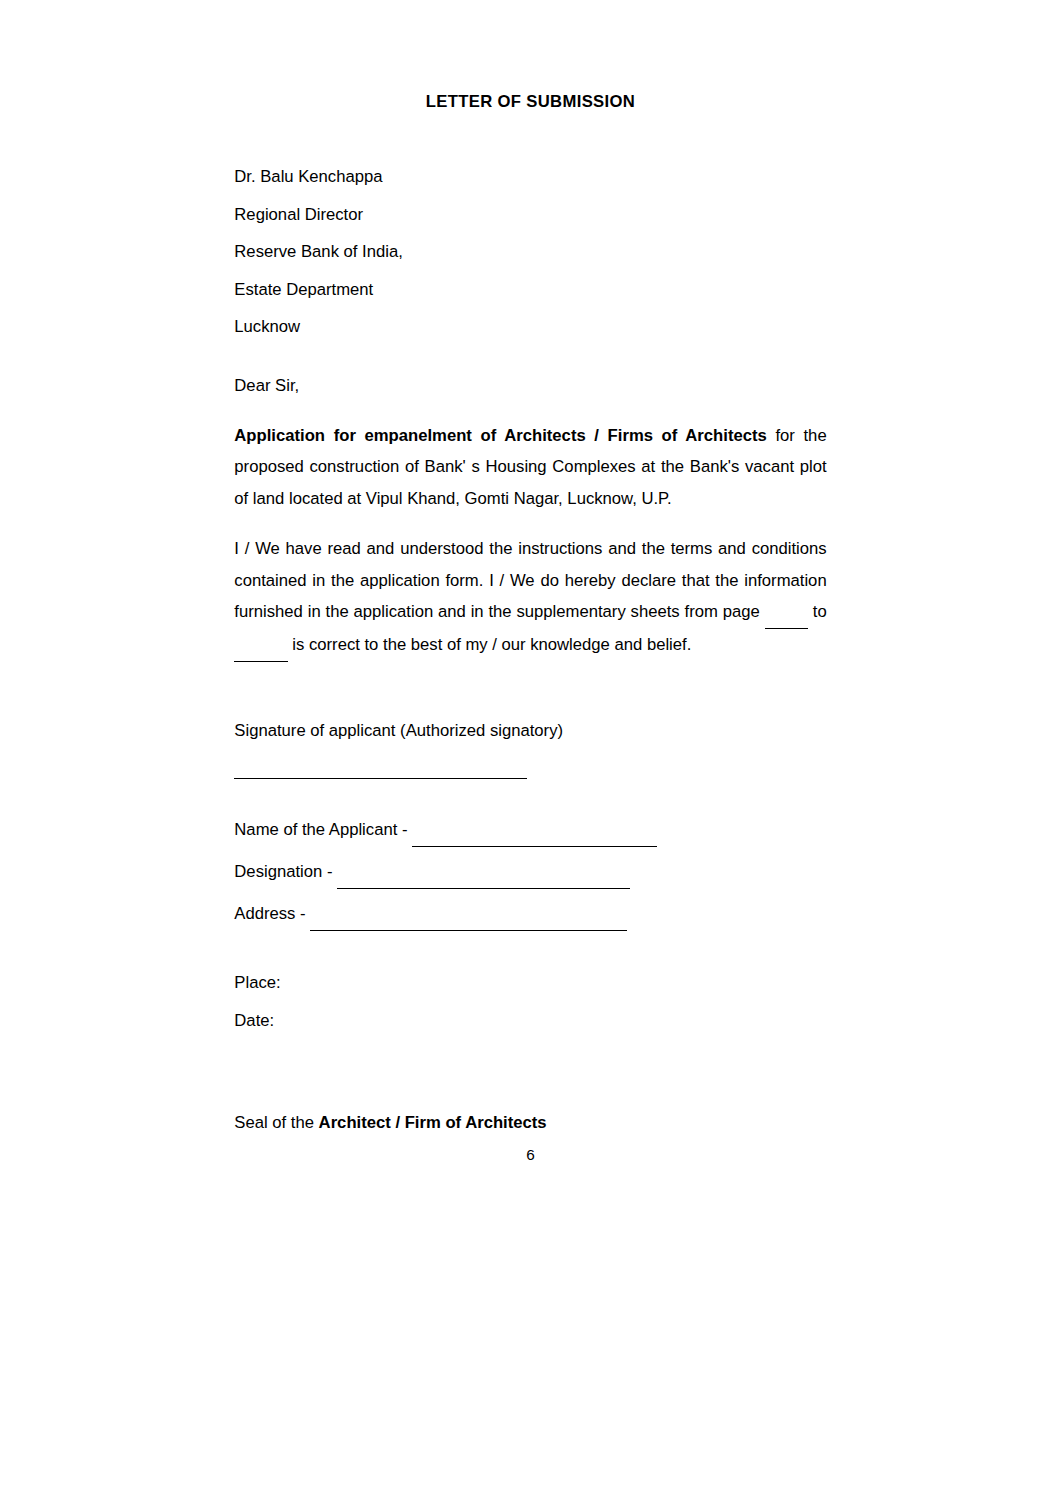LETTER OF SUBMISSION
Dr. Balu Kenchappa
Regional Director
Reserve Bank of India,
Estate Department
Lucknow
Dear Sir,
Application for empanelment of Architects / Firms of Architects for the proposed construction of Bank' s Housing Complexes at the Bank's vacant plot of land located at Vipul Khand, Gomti Nagar, Lucknow, U.P.
I / We have read and understood the instructions and the terms and conditions contained in the application form. I / We do hereby declare that the information furnished in the application and in the supplementary sheets from page to is correct to the best of my / our knowledge and belief.
Signature of applicant (Authorized signatory)
Name of the Applicant -
Designation -
Address -
Place:
Date:
Seal of the Architect / Firm of Architects
6